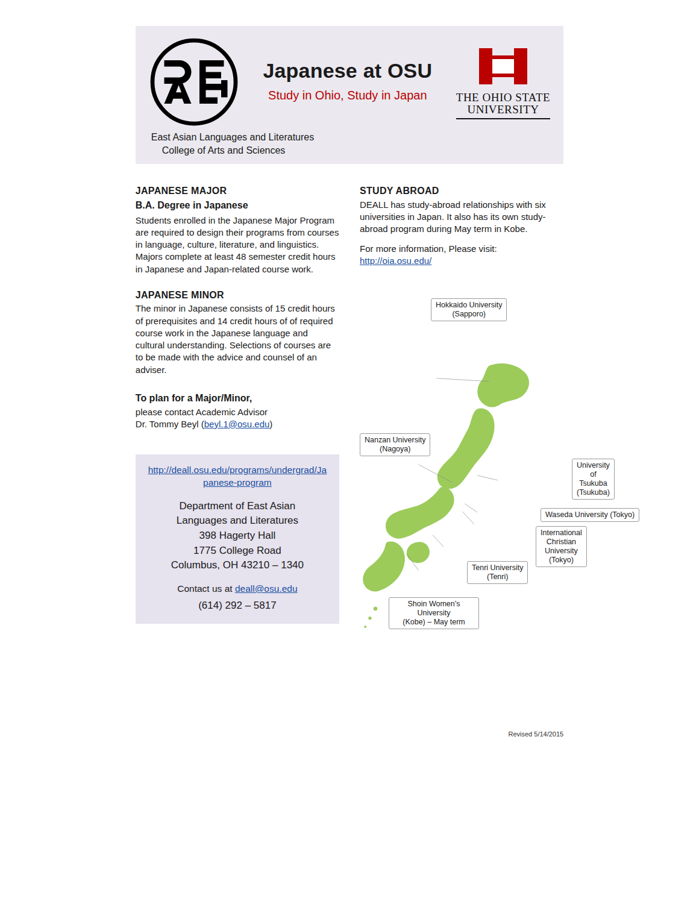Japanese at OSU
Study in Ohio, Study in Japan
The Ohio State
University
East Asian Languages and Literatures College of Arts and Sciences
JAPANESE MAJOR
B.A. Degree in Japanese
Students enrolled in the Japanese Major Program are required to design their programs from courses in language, culture, literature, and linguistics. Majors complete at least 48 semester credit hours in Japanese and Japan-related course work.
JAPANESE MINOR
The minor in Japanese consists of 15 credit hours of prerequisites and 14 credit hours of of required course work in the Japanese language and cultural understanding. Selections of courses are to be made with the advice and counsel of an adviser.
To plan for a Major/Minor,
please contact Academic Advisor
Dr. Tommy Beyl (beyl.1@osu.edu)
http://deall.osu.edu/programs/undergrad/Japanese-program
Department of East Asian
Languages and Literatures
398 Hagerty Hall
1775 College Road
Columbus, OH 43210 – 1340
Contact us at deall@osu.edu
(614) 292 – 5817
STUDY ABROAD
DEALL has study-abroad relationships with six universities in Japan. It also has its own study-abroad program during May term in Kobe.
For more information, Please visit:
http://oia.osu.edu/
Hokkaido University
(Sapporo)
Nanzan University
(Nagoya)
University of
Tsukuba (Tsukuba)
Waseda University (Tokyo)
International Christian
University (Tokyo)
Tenri University
(Tenri)
Shoin Women’s University
(Kobe) – May term
Revised 5/14/2015